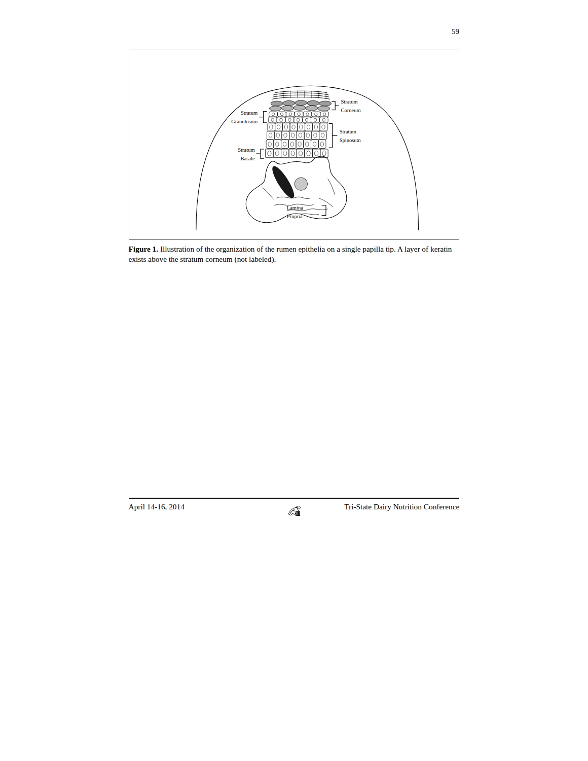59
Stratum Corneum Stratum Spinosum Stratum Granulosum Stratum Basale Lamina Propria
Figure 1. Illustration of the organization of the rumen epithelia on a single papilla tip. A layer of keratin exists above the stratum corneum (not labeled).
April 14-16, 2014
Tri-State Dairy Nutrition Conference